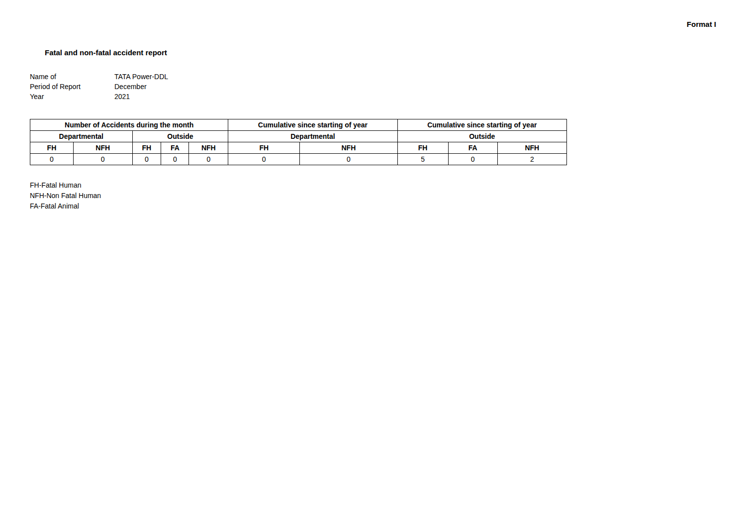Format I
Fatal and non-fatal accident report
| Name of | TATA Power-DDL |
| Period of Report | December |
| Year | 2021 |
| Number of Accidents during the month | Cumulative since starting of year | Cumulative since starting of year |
| --- | --- | --- |
| Departmental | Outside | Departmental | Outside |
| FH | NFH | FH | FA | NFH | FH | NFH | FH | FA | NFH |
| 0 | 0 | 0 | 0 | 0 | 0 | 0 | 5 | 0 | 2 |
FH-Fatal Human
NFH-Non Fatal Human
FA-Fatal Animal